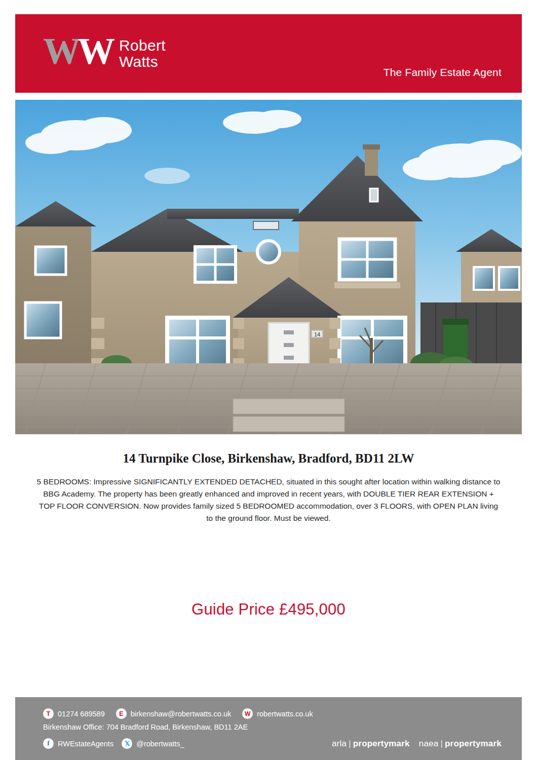WW
Robert
Watts
The Family Estate Agent
14
14 Turnpike Close, Birkenshaw, Bradford, BD11 2LW
5 BEDROOMS: Impressive SIGNIFICANTLY EXTENDED DETACHED, situated in this sought after location within walking distance to BBG Academy. The property has been greatly enhanced and improved in recent years, with DOUBLE TIER REAR EXTENSION + TOP FLOOR CONVERSION. Now provides family sized 5 BEDROOMED accommodation, over 3 FLOORS, with OPEN PLAN living to the ground floor. Must be viewed.
Guide Price £495,000
T 01274 689589 E birkenshaw@robertwatts.co.uk W robertwatts.co.uk
Birkenshaw Office: 704 Bradford Road, Birkenshaw, BD11 2AE
f RWEstateAgents 𝕏 @robertwatts_
arla|propertymark naea|propertymark